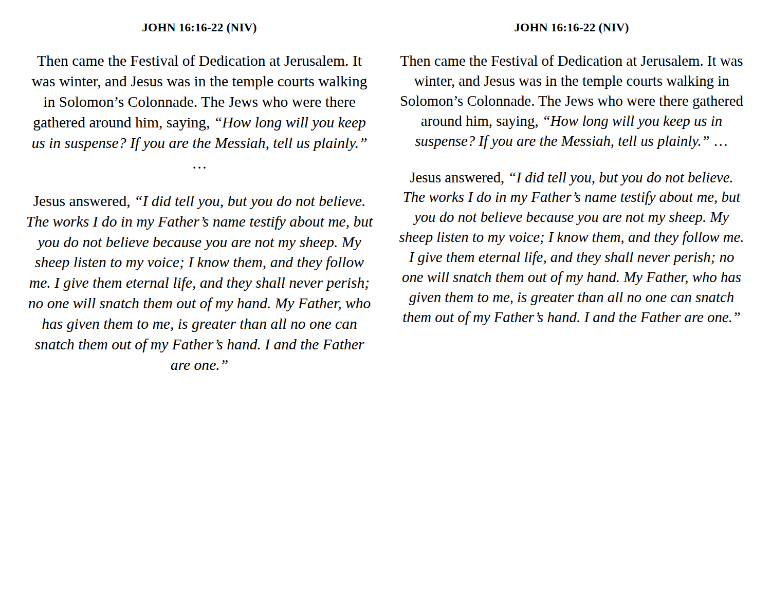JOHN 16:16-22 (NIV)
Then came the Festival of Dedication at Jerusalem. It was winter, and Jesus was in the temple courts walking in Solomon’s Colonnade. The Jews who were there gathered around him, saying, “How long will you keep us in suspense? If you are the Messiah, tell us plainly.” …
Jesus answered, “I did tell you, but you do not believe. The works I do in my Father’s name testify about me, but you do not believe because you are not my sheep. My sheep listen to my voice; I know them, and they follow me. I give them eternal life, and they shall never perish; no one will snatch them out of my hand. My Father, who has given them to me, is greater than all no one can snatch them out of my Father’s hand. I and the Father are one.”
JOHN 16:16-22 (NIV)
Then came the Festival of Dedication at Jerusalem. It was winter, and Jesus was in the temple courts walking in Solomon’s Colonnade. The Jews who were there gathered around him, saying, “How long will you keep us in suspense? If you are the Messiah, tell us plainly.” …
Jesus answered, “I did tell you, but you do not believe. The works I do in my Father’s name testify about me, but you do not believe because you are not my sheep. My sheep listen to my voice; I know them, and they follow me. I give them eternal life, and they shall never perish; no one will snatch them out of my hand. My Father, who has given them to me, is greater than all no one can snatch them out of my Father’s hand. I and the Father are one.”